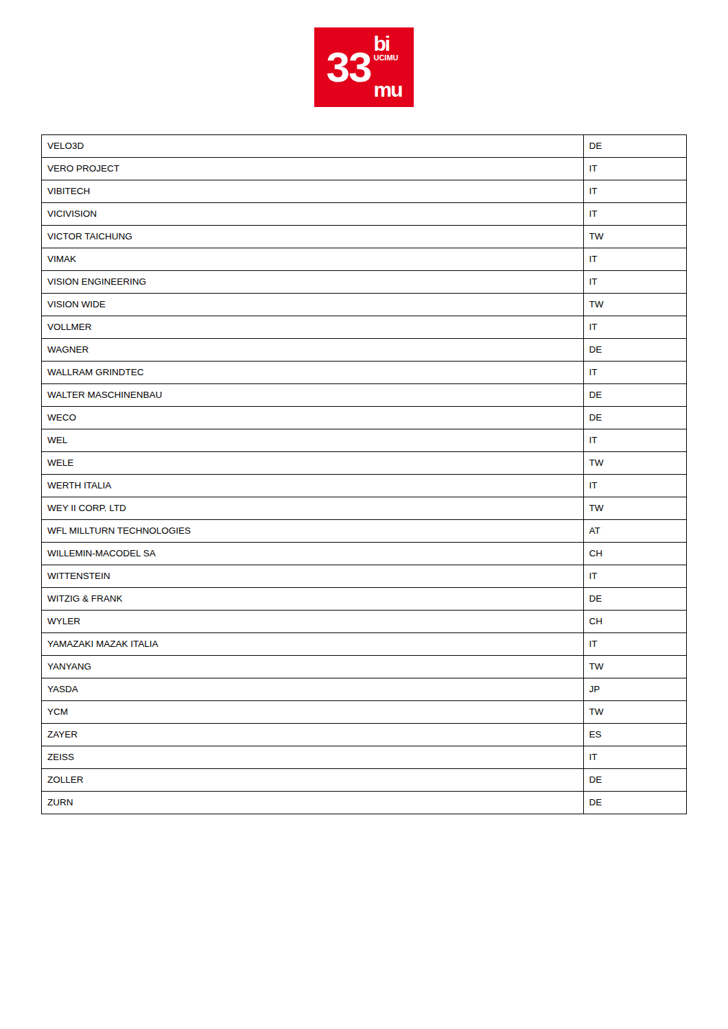33 biUCIMU
mu
| VELO3D | DE |
| VERO PROJECT | IT |
| VIBITECH | IT |
| VICIVISION | IT |
| VICTOR TAICHUNG | TW |
| VIMAK | IT |
| VISION ENGINEERING | IT |
| VISION WIDE | TW |
| VOLLMER | IT |
| WAGNER | DE |
| WALLRAM GRINDTEC | IT |
| WALTER MASCHINENBAU | DE |
| WECO | DE |
| WEL | IT |
| WELE | TW |
| WERTH ITALIA | IT |
| WEY II CORP. LTD | TW |
| WFL MILLTURN TECHNOLOGIES | AT |
| WILLEMIN-MACODEL SA | CH |
| WITTENSTEIN | IT |
| WITZIG & FRANK | DE |
| WYLER | CH |
| YAMAZAKI MAZAK ITALIA | IT |
| YANYANG | TW |
| YASDA | JP |
| YCM | TW |
| ZAYER | ES |
| ZEISS | IT |
| ZOLLER | DE |
| ZURN | DE |